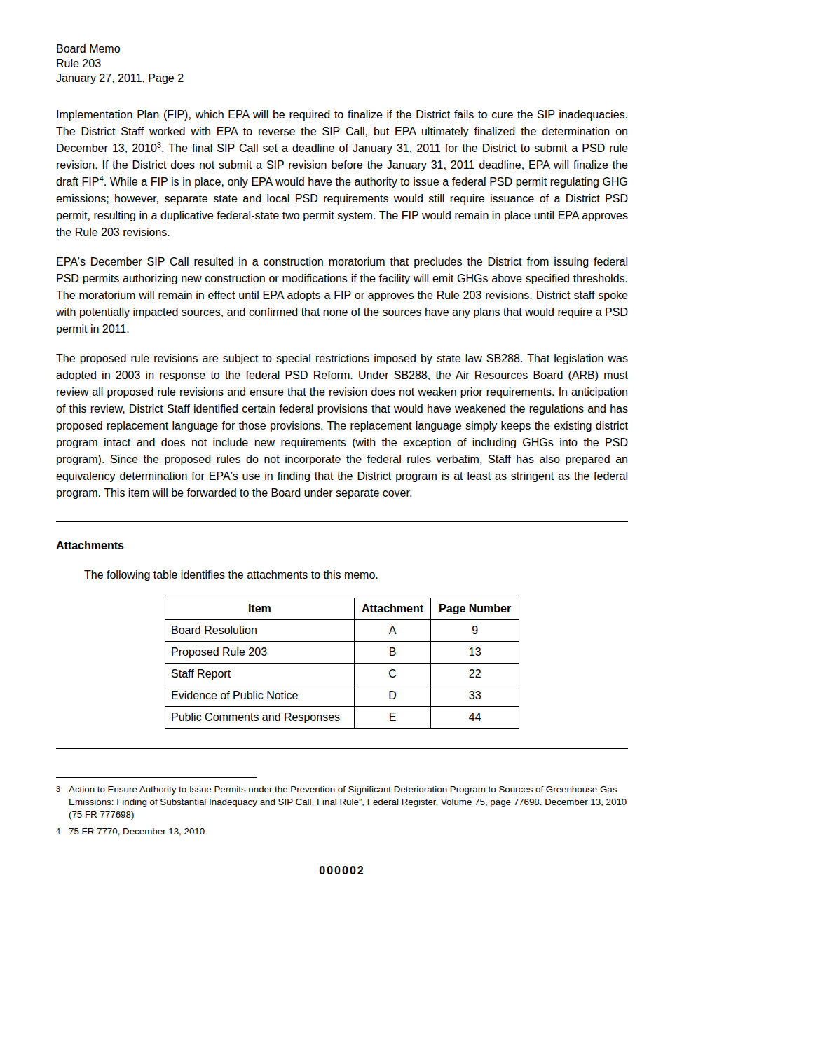Board Memo
Rule 203
January 27, 2011, Page 2
Implementation Plan (FIP), which EPA will be required to finalize if the District fails to cure the SIP inadequacies. The District Staff worked with EPA to reverse the SIP Call, but EPA ultimately finalized the determination on December 13, 20103. The final SIP Call set a deadline of January 31, 2011 for the District to submit a PSD rule revision. If the District does not submit a SIP revision before the January 31, 2011 deadline, EPA will finalize the draft FIP4. While a FIP is in place, only EPA would have the authority to issue a federal PSD permit regulating GHG emissions; however, separate state and local PSD requirements would still require issuance of a District PSD permit, resulting in a duplicative federal-state two permit system. The FIP would remain in place until EPA approves the Rule 203 revisions.
EPA's December SIP Call resulted in a construction moratorium that precludes the District from issuing federal PSD permits authorizing new construction or modifications if the facility will emit GHGs above specified thresholds. The moratorium will remain in effect until EPA adopts a FIP or approves the Rule 203 revisions. District staff spoke with potentially impacted sources, and confirmed that none of the sources have any plans that would require a PSD permit in 2011.
The proposed rule revisions are subject to special restrictions imposed by state law SB288. That legislation was adopted in 2003 in response to the federal PSD Reform. Under SB288, the Air Resources Board (ARB) must review all proposed rule revisions and ensure that the revision does not weaken prior requirements. In anticipation of this review, District Staff identified certain federal provisions that would have weakened the regulations and has proposed replacement language for those provisions. The replacement language simply keeps the existing district program intact and does not include new requirements (with the exception of including GHGs into the PSD program). Since the proposed rules do not incorporate the federal rules verbatim, Staff has also prepared an equivalency determination for EPA's use in finding that the District program is at least as stringent as the federal program. This item will be forwarded to the Board under separate cover.
Attachments
The following table identifies the attachments to this memo.
| Item | Attachment | Page Number |
| --- | --- | --- |
| Board Resolution | A | 9 |
| Proposed Rule 203 | B | 13 |
| Staff Report | C | 22 |
| Evidence of Public Notice | D | 33 |
| Public Comments and Responses | E | 44 |
3
Action to Ensure Authority to Issue Permits under the Prevention of Significant Deterioration Program to Sources of Greenhouse Gas Emissions: Finding of Substantial Inadequacy and SIP Call, Final Rule”, Federal Register, Volume 75, page 77698. December 13, 2010 (75 FR 777698)
4
75 FR 7770, December 13, 2010
000002